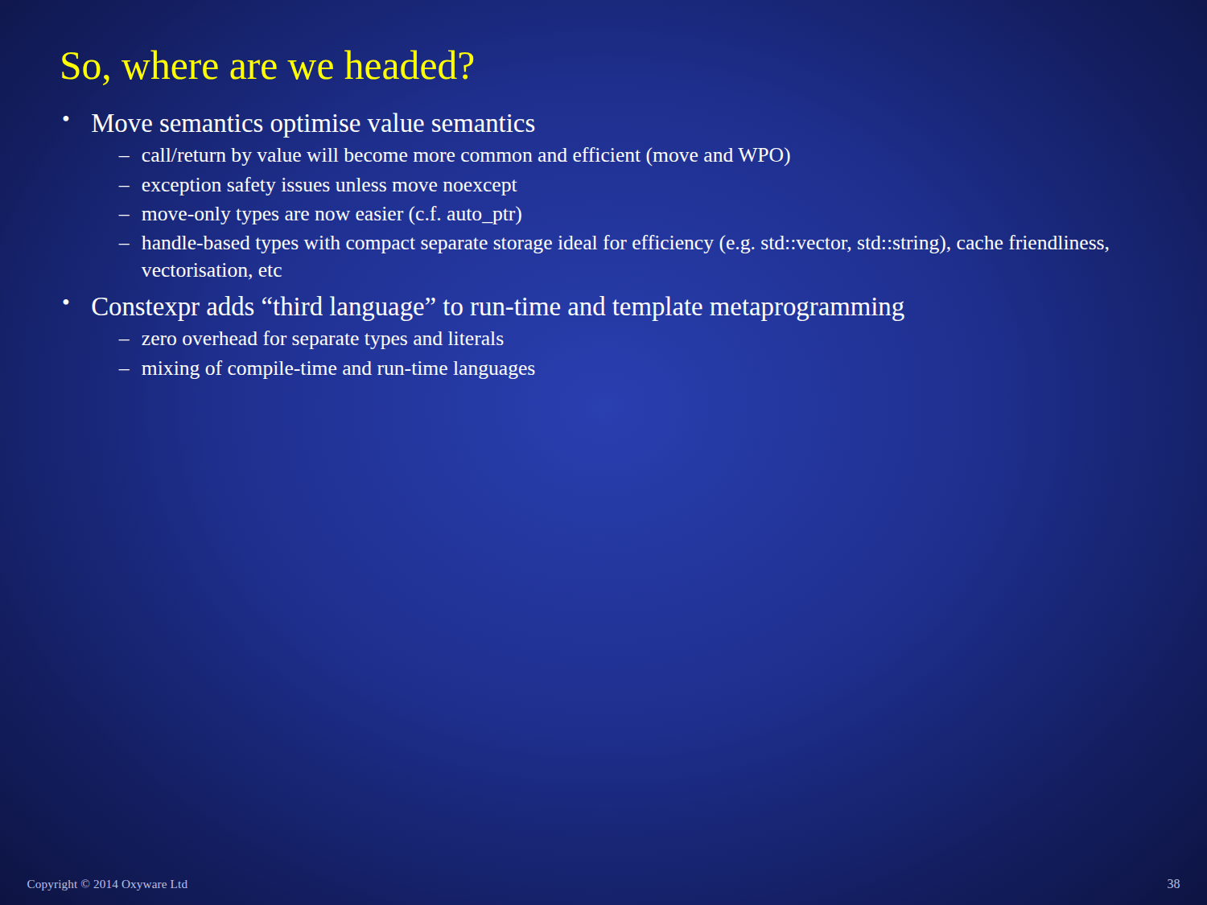So, where are we headed?
Move semantics optimise value semantics
call/return by value will become more common and efficient (move and WPO)
exception safety issues unless move noexcept
move-only types are now easier (c.f. auto_ptr)
handle-based types with compact separate storage ideal for efficiency (e.g. std::vector, std::string), cache friendliness, vectorisation, etc
Constexpr adds “third language” to run-time and template metaprogramming
zero overhead for separate types and literals
mixing of compile-time and run-time languages
Copyright © 2014 Oxyware Ltd 38